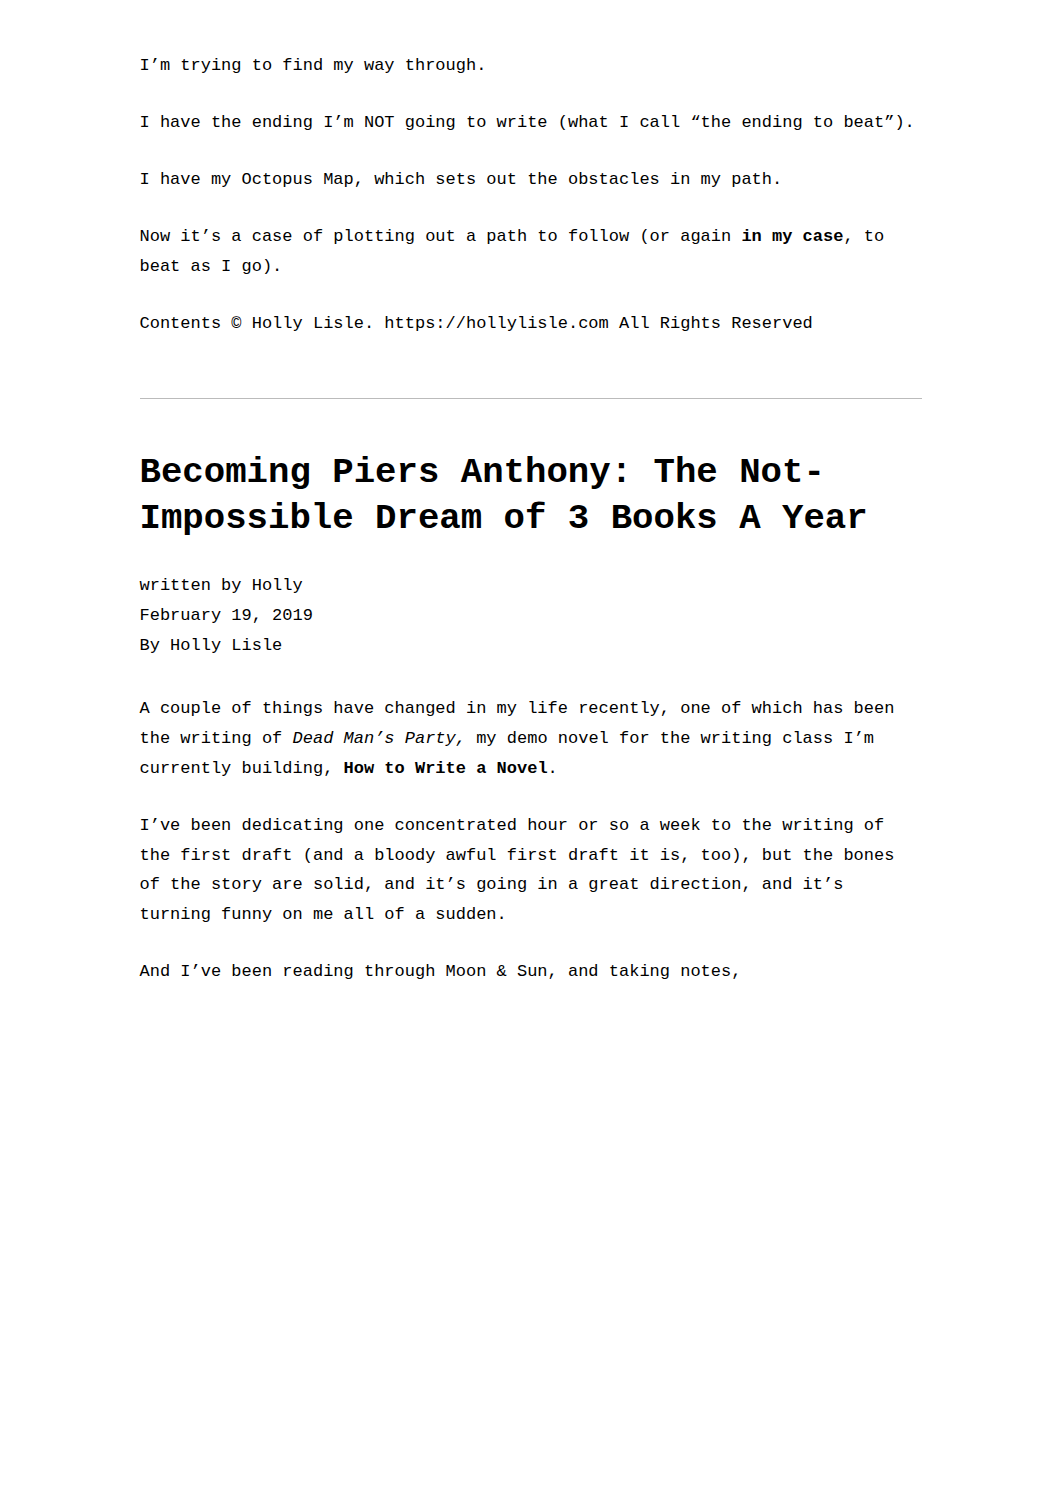I’m trying to find my way through.
I have the ending I’m NOT going to write (what I call “the ending to beat”).
I have my Octopus Map, which sets out the obstacles in my path.
Now it’s a case of plotting out a path to follow (or again in my case, to beat as I go).
Contents © Holly Lisle. https://hollylisle.com All Rights Reserved
Becoming Piers Anthony: The Not-Impossible Dream of 3 Books A Year
written by Holly February 19, 2019 By Holly Lisle
A couple of things have changed in my life recently, one of which has been the writing of Dead Man’s Party, my demo novel for the writing class I’m currently building, How to Write a Novel.
I’ve been dedicating one concentrated hour or so a week to the writing of the first draft (and a bloody awful first draft it is, too), but the bones of the story are solid, and it’s going in a great direction, and it’s turning funny on me all of a sudden.
And I’ve been reading through Moon & Sun, and taking notes,